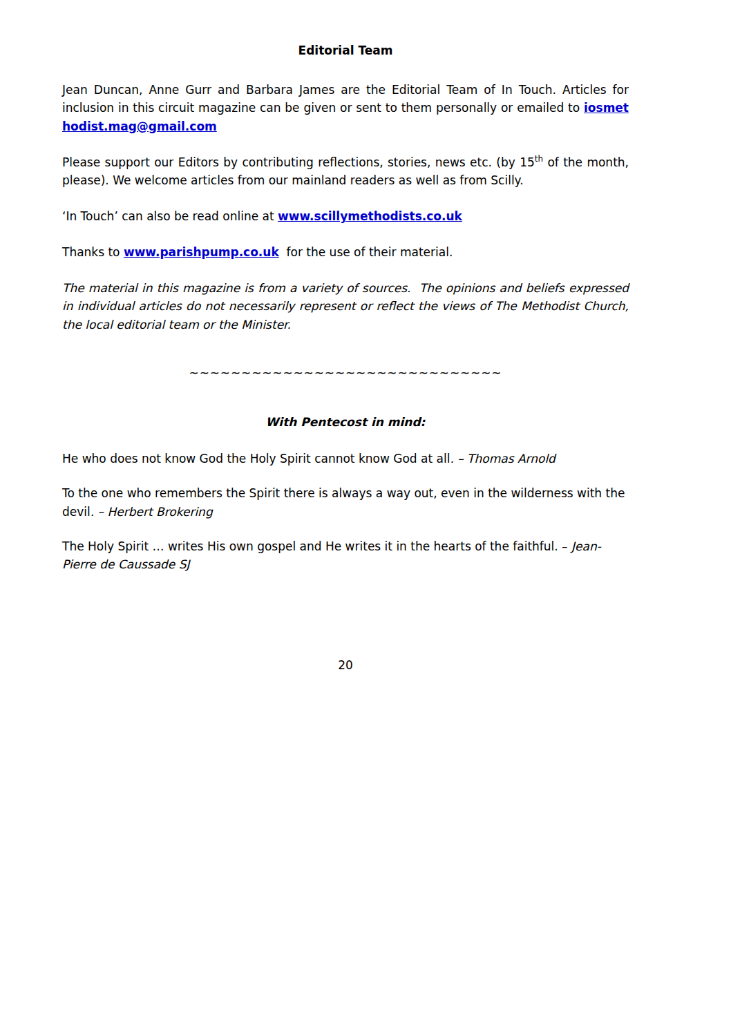Editorial Team
Jean Duncan, Anne Gurr and Barbara James are the Editorial Team of In Touch. Articles for inclusion in this circuit magazine can be given or sent to them personally or emailed to iosmethodist.mag@gmail.com
Please support our Editors by contributing reflections, stories, news etc. (by 15th of the month, please). We welcome articles from our mainland readers as well as from Scilly.
‘In Touch’ can also be read online at www.scillymethodists.co.uk
Thanks to www.parishpump.co.uk for the use of their material.
The material in this magazine is from a variety of sources. The opinions and beliefs expressed in individual articles do not necessarily represent or reflect the views of The Methodist Church, the local editorial team or the Minister.
~~~~~~~~~~~~~~~~~~~~~~~~~~~~~~
With Pentecost in mind:
He who does not know God the Holy Spirit cannot know God at all. – Thomas Arnold
To the one who remembers the Spirit there is always a way out, even in the wilderness with the devil. – Herbert Brokering
The Holy Spirit … writes His own gospel and He writes it in the hearts of the faithful. – Jean-Pierre de Caussade SJ
20